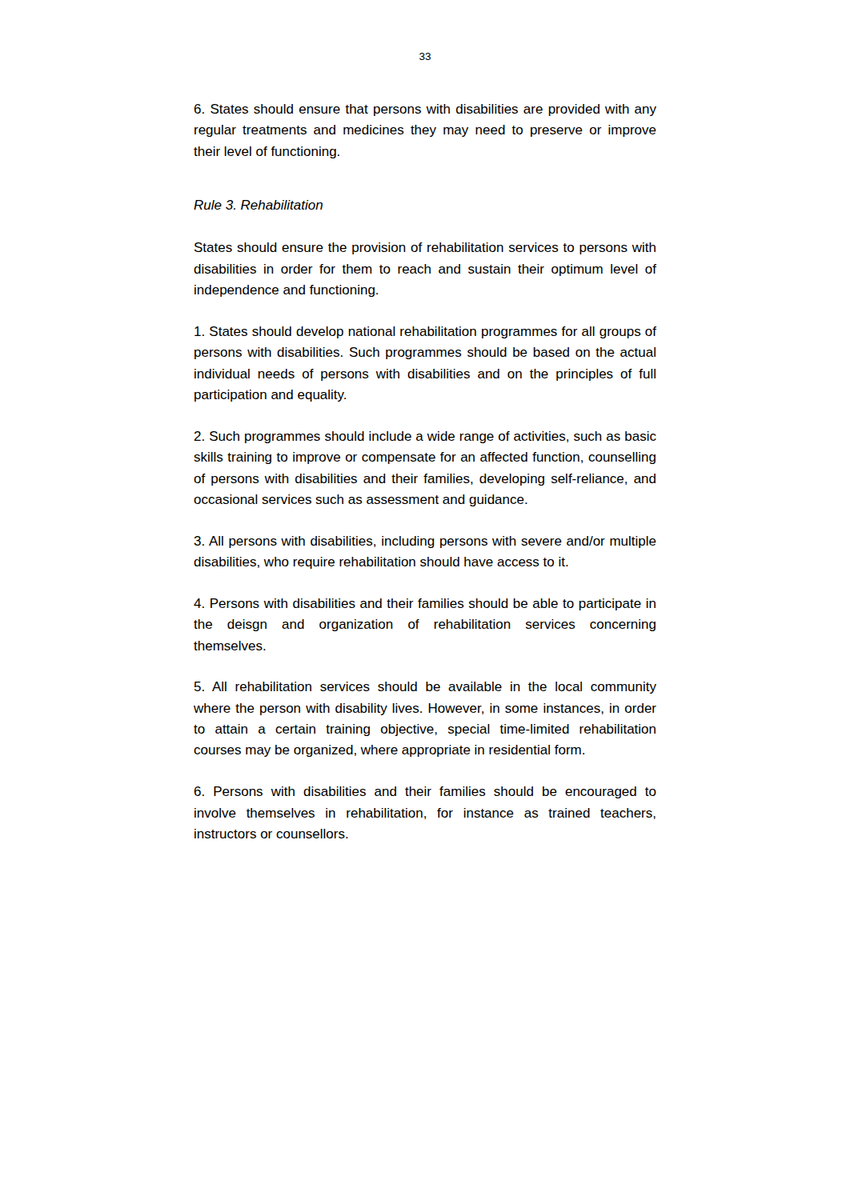33
6. States should ensure that persons with disabilities are provided with any regular treatments and medicines they may need to preserve or improve their level of functioning.
Rule 3. Rehabilitation
States should ensure the provision of rehabilitation services to persons with disabilities in order for them to reach and sustain their optimum level of independence and functioning.
1. States should develop national rehabilitation programmes for all groups of persons with disabilities. Such programmes should be based on the actual individual needs of persons with disabilities and on the principles of full participation and equality.
2. Such programmes should include a wide range of activities, such as basic skills training to improve or compensate for an affected function, counselling of persons with disabilities and their families, developing self-reliance, and occasional services such as assessment and guidance.
3. All persons with disabilities, including persons with severe and/or multiple disabilities, who require rehabilitation should have access to it.
4. Persons with disabilities and their families should be able to participate in the deisgn and organization of rehabilitation services concerning themselves.
5. All rehabilitation services should be available in the local community where the person with disability lives. However, in some instances, in order to attain a certain training objective, special time-limited rehabilitation courses may be organized, where appropriate in residential form.
6. Persons with disabilities and their families should be encouraged to involve themselves in rehabilitation, for instance as trained teachers, instructors or counsellors.